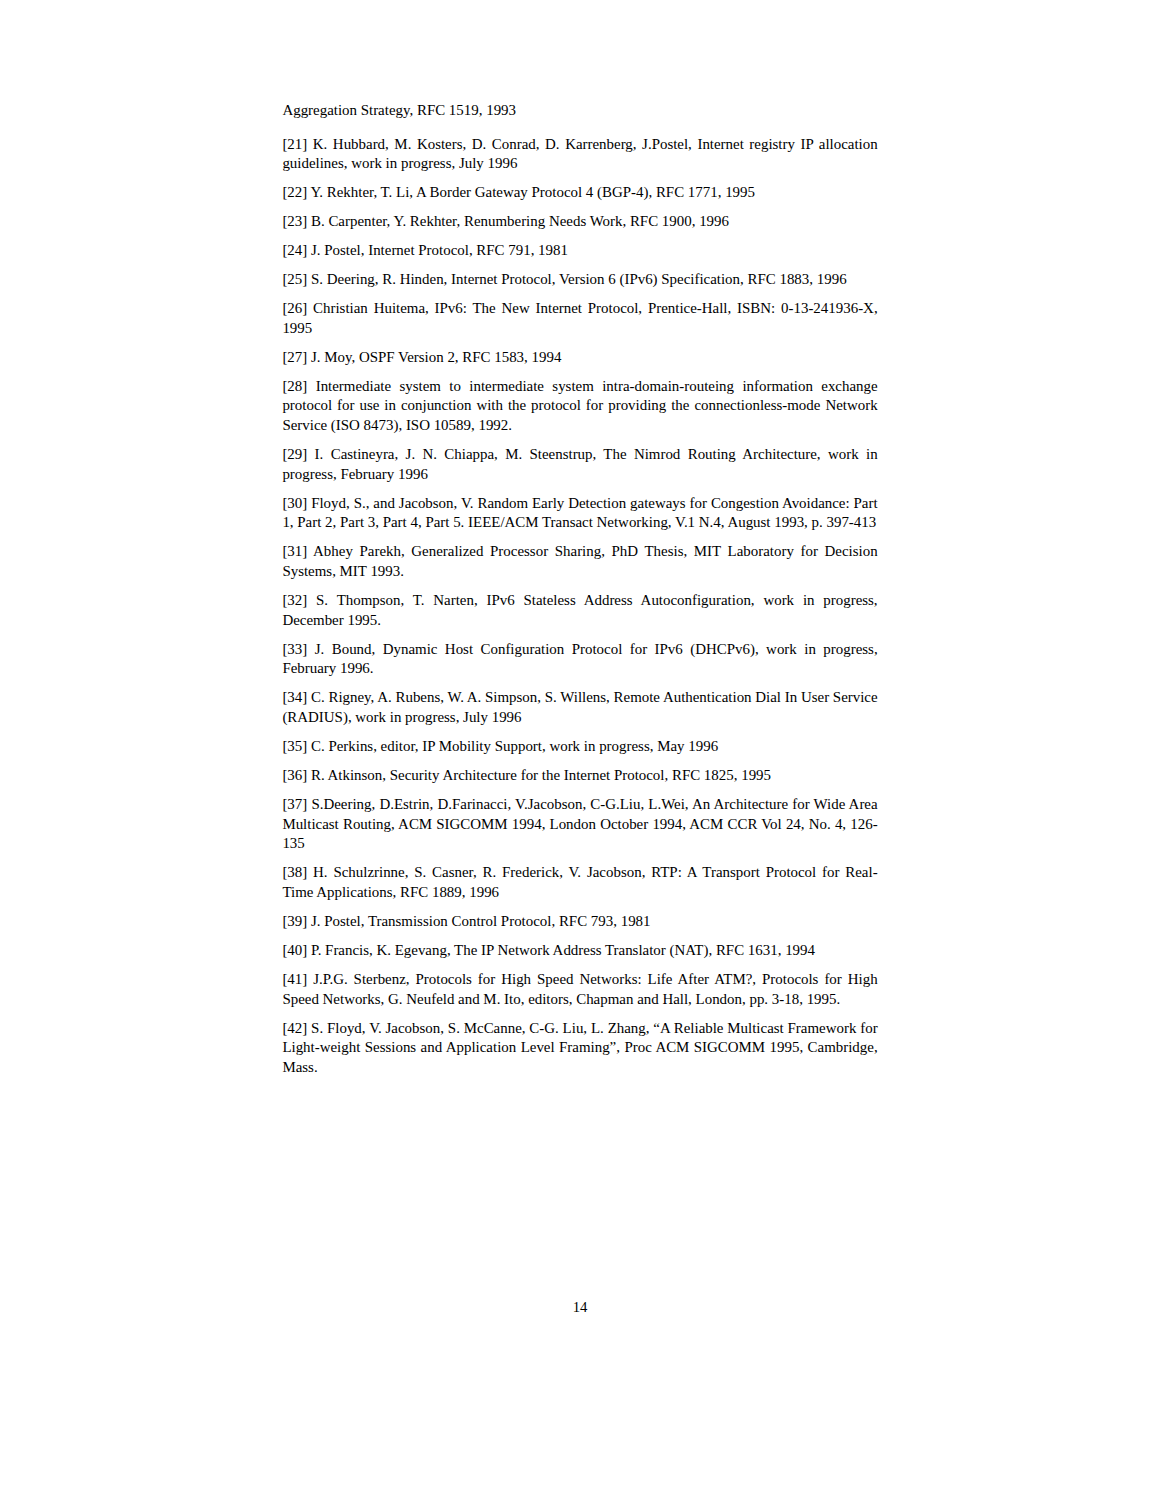Aggregation Strategy, RFC 1519, 1993
[21] K. Hubbard, M. Kosters, D. Conrad, D. Karrenberg, J.Postel, Internet registry IP allocation guidelines, work in progress, July 1996
[22] Y. Rekhter, T. Li, A Border Gateway Protocol 4 (BGP-4), RFC 1771, 1995
[23] B. Carpenter, Y. Rekhter, Renumbering Needs Work, RFC 1900, 1996
[24] J. Postel, Internet Protocol, RFC 791, 1981
[25] S. Deering, R. Hinden, Internet Protocol, Version 6 (IPv6) Specification, RFC 1883, 1996
[26] Christian Huitema, IPv6: The New Internet Protocol, Prentice-Hall, ISBN: 0-13-241936-X, 1995
[27] J. Moy, OSPF Version 2, RFC 1583, 1994
[28] Intermediate system to intermediate system intra-domain-routeing information exchange protocol for use in conjunction with the protocol for providing the connectionless-mode Network Service (ISO 8473), ISO 10589, 1992.
[29] I. Castineyra, J. N. Chiappa, M. Steenstrup, The Nimrod Routing Architecture, work in progress, February 1996
[30] Floyd, S., and Jacobson, V. Random Early Detection gateways for Congestion Avoidance: Part 1, Part 2, Part 3, Part 4, Part 5. IEEE/ACM Transact Networking, V.1 N.4, August 1993, p. 397-413
[31] Abhey Parekh, Generalized Processor Sharing, PhD Thesis, MIT Laboratory for Decision Systems, MIT 1993.
[32] S. Thompson, T. Narten, IPv6 Stateless Address Autoconfiguration, work in progress, December 1995.
[33] J. Bound, Dynamic Host Configuration Protocol for IPv6 (DHCPv6), work in progress, February 1996.
[34] C. Rigney, A. Rubens, W. A. Simpson, S. Willens, Remote Authentication Dial In User Service (RADIUS), work in progress, July 1996
[35] C. Perkins, editor, IP Mobility Support, work in progress, May 1996
[36] R. Atkinson, Security Architecture for the Internet Protocol, RFC 1825, 1995
[37] S.Deering, D.Estrin, D.Farinacci, V.Jacobson, C-G.Liu, L.Wei, An Architecture for Wide Area Multicast Routing, ACM SIGCOMM 1994, London October 1994, ACM CCR Vol 24, No. 4, 126-135
[38] H. Schulzrinne, S. Casner, R. Frederick, V. Jacobson, RTP: A Transport Protocol for Real-Time Applications, RFC 1889, 1996
[39] J. Postel, Transmission Control Protocol, RFC 793, 1981
[40] P. Francis, K. Egevang, The IP Network Address Translator (NAT), RFC 1631, 1994
[41] J.P.G. Sterbenz, Protocols for High Speed Networks: Life After ATM?, Protocols for High Speed Networks, G. Neufeld and M. Ito, editors, Chapman and Hall, London, pp. 3-18, 1995.
[42] S. Floyd, V. Jacobson, S. McCanne, C-G. Liu, L. Zhang, “A Reliable Multicast Framework for Light-weight Sessions and Application Level Framing”, Proc ACM SIGCOMM 1995, Cambridge, Mass.
14